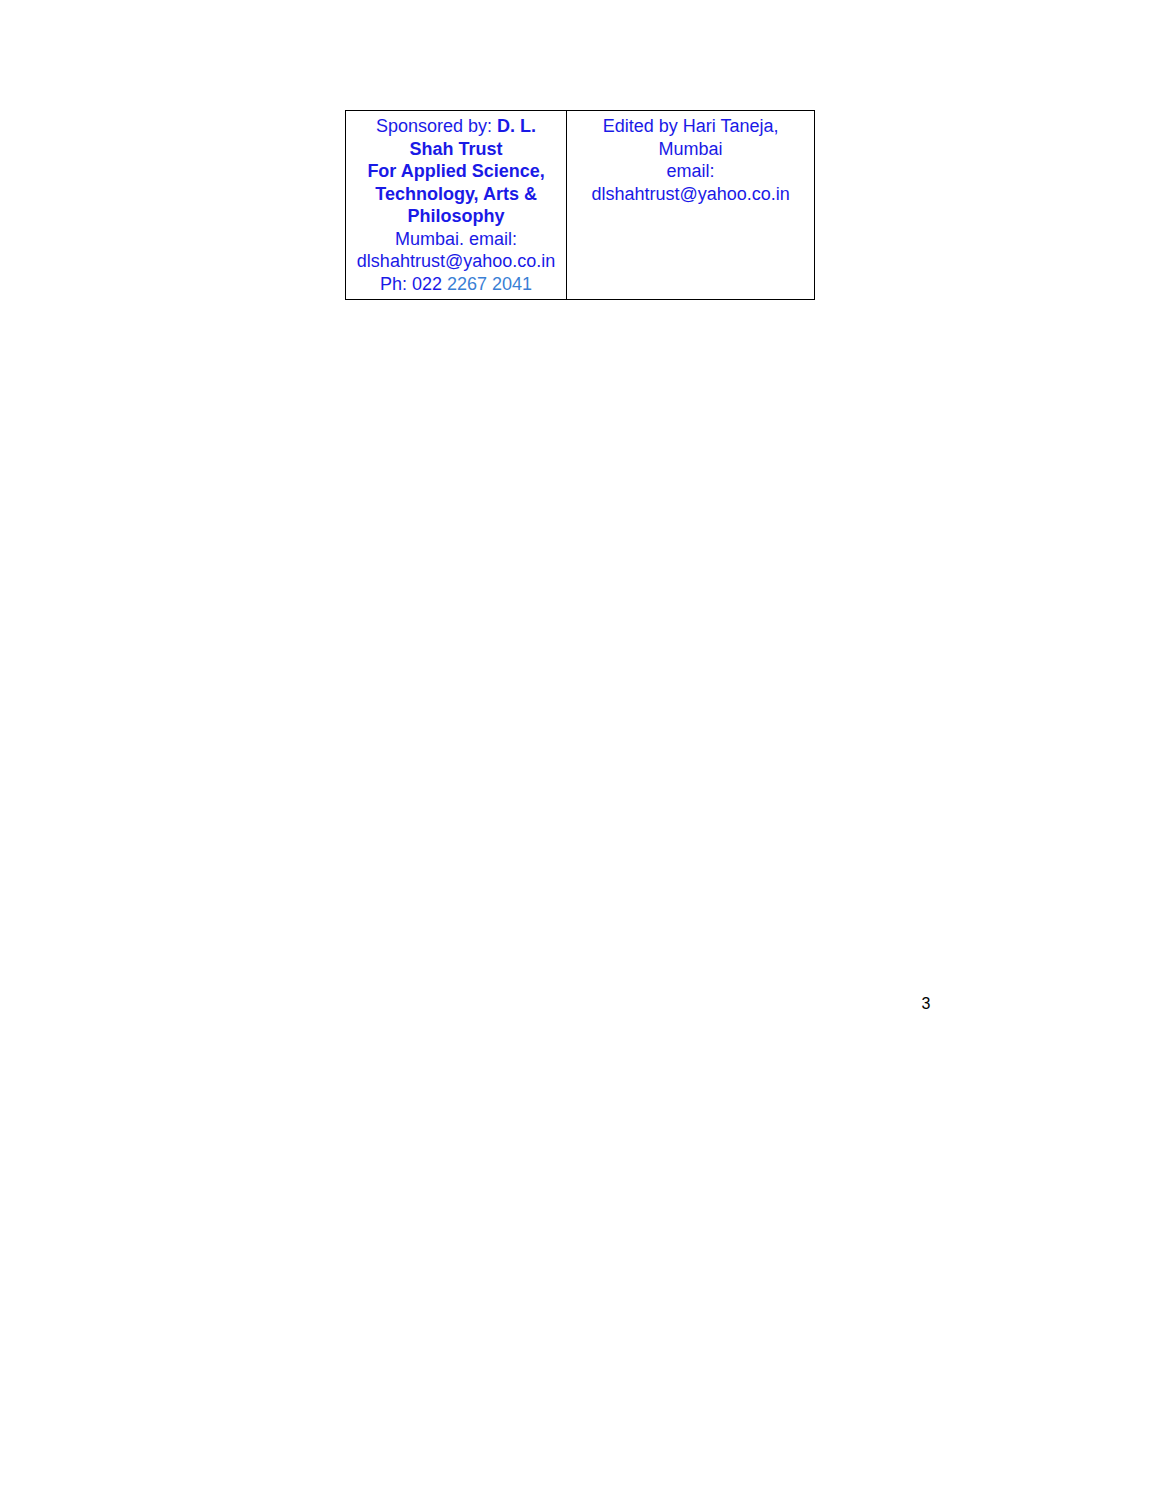| Sponsored by: D. L. Shah Trust For Applied Science, Technology, Arts & Philosophy Mumbai. email: dlshahtrust@yahoo.co.in Ph: 022 2267 2041 | Edited by Hari Taneja, Mumbai email: dlshahtrust@yahoo.co.in |
3